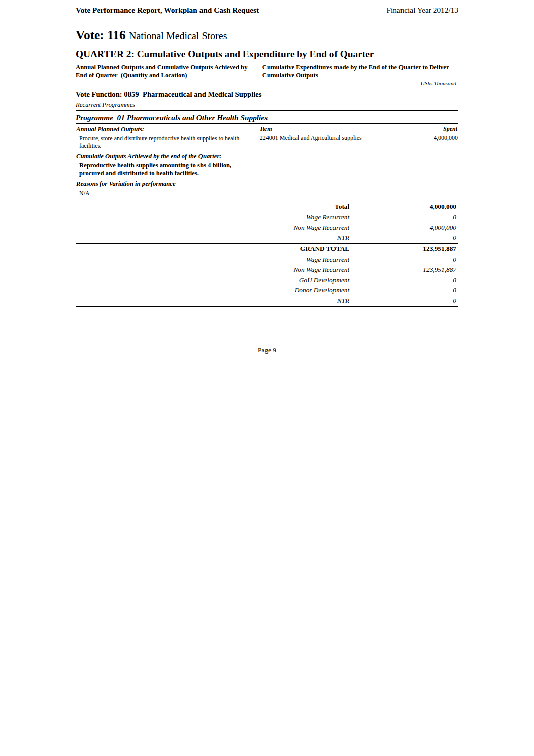Vote Performance Report, Workplan and Cash Request
Financial Year 2012/13
Vote: 116 National Medical Stores
QUARTER 2: Cumulative Outputs and Expenditure by End of Quarter
| Annual Planned Outputs and Cumulative Outputs Achieved by End of Quarter (Quantity and Location) | Cumulative Expenditures made by the End of the Quarter to Deliver Cumulative Outputs UShs Thousand |
Vote Function: 0859 Pharmaceutical and Medical Supplies
Recurrent Programmes
Programme 01 Pharmaceuticals and Other Health Supplies
| Annual Planned Outputs: Procure, store and distribute reproductive health supplies to health facilities. Cumulatie Outputs Achieved by the end of the Quarter: Reproductive health supplies amounting to shs 4 billion, procured and distributed to health facilities. Reasons for Variation in performance N/A | / Item / Spent / / --- / --- / / 224001 Medical and Agricultural supplies / 4,000,000 / |
| Total | 4,000,000 |
| Wage Recurrent | 0 |
| Non Wage Recurrent | 4,000,000 |
| NTR | 0 |
| GRAND TOTAL | 123,951,887 |
| Wage Recurrent | 0 |
| Non Wage Recurrent | 123,951,887 |
| GoU Development | 0 |
| Donor Development | 0 |
| NTR | 0 |
Page 9